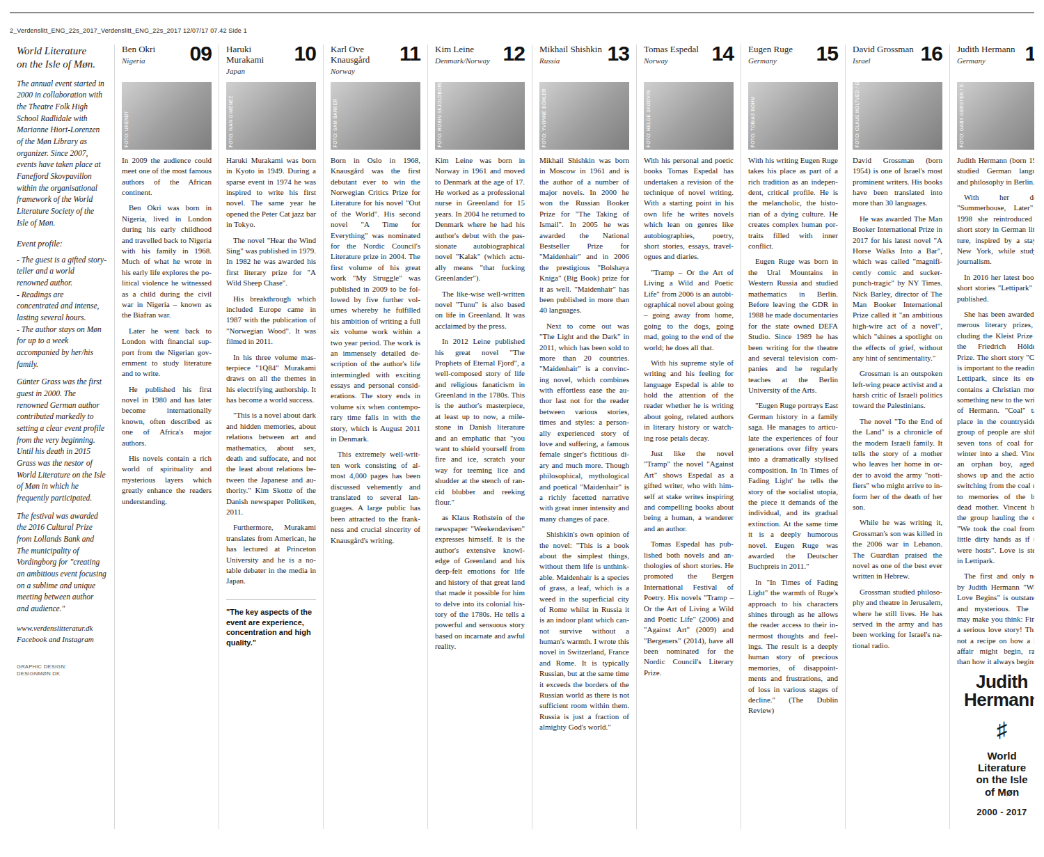2_Verdenslitt_ENG_22s_2017_Verdenslitt_ENG_22s_2017 12/07/17 07.42 Side 1
World Literature
on the Isle of Møn.
The annual event started in 2000 in collaboration with the Theatre Folk High School Radlidale with Marianne Hiort-Lorenzen of the Møn Library as organizer. Since 2007, events have taken place at Fanefjord Skovpavillon within the organisational framework of the World Literature Society of the Isle of Møn.
Event profile:
- The guest is a gifted story-teller and a world renowned author.
- Readings are concentrated and intense, lasting several hours.
- The author stays on Møn for up to a week accompanied by her/his family.
Günter Grass was the first guest in 2000. The renowned German author contributed markedly to setting a clear event profile from the very beginning. Until his death in 2015 Grass was the nestor of World Literature on the Isle of Møn in which he frequently participated.
The festival was awarded the 2016 Cultural Prize from Lollands Bank and The municipality of Vordingborg for "creating an ambitious event focusing on a sublime and unique meeting between author and audience."
www.verdenslitteratur.dk
Facebook and Instagram
Graphic design: Designmøn.dk
Ben OkriNigeria
09
Foto: Ukendt
In 2009 the audience could meet one of the most famous authors of the African continent.
Ben Okri was born in Nigeria, lived in London during his early childhood and travelled back to Nigeria with his family in 1968. Much of what he wrote in his early life explores the political violence he witnessed as a child during the civil war in Nigeria – known as the Biafran war.
Later he went back to London with financial support from the Nigerian government to study literature and to write.
He published his first novel in 1980 and has later become internationally known, often described as one of Africa's major authors.
His novels contain a rich world of spirituality and mysterious layers which greatly enhance the readers understanding.
Haruki MurakamiJapan
10
Foto: Ivan Giménez
Haruki Murakami was born in Kyoto in 1949. During a sparse event in 1974 he was inspired to write his first novel. The same year he opened the Peter Cat jazz bar in Tokyo.
The novel "Hear the Wind Sing" was published in 1979. In 1982 he was awarded his first literary prize for "A Wild Sheep Chase".
His breakthrough which included Europe came in 1987 with the publication of "Norwegian Wood". It was filmed in 2011.
In his three volume masterpiece "1Q84" Murakami draws on all the themes in his electrifying authorship. It has become a world success.
"This is a novel about dark and hidden memories, about relations between art and mathematics, about sex, death and suffocate, and not the least about relations between the Japanese and authority." Kim Skotte of the Danish newspaper Politiken, 2011.
Furthermore, Murakami translates from American, he has lectured at Princeton University and he is a notable debater in the media in Japan.
"The key aspects of the event are experience, concentration and high quality."
Karl Ove KnausgårdNorway
11
Foto: Sam Barker
Born in Oslo in 1968, Knausgård was the first debutant ever to win the Norwegian Critics Prize for Literature for his novel "Out of the World". His second novel "A Time for Everything" was nominated for the Nordic Council's Literature prize in 2004. The first volume of his great work "My Struggle" was published in 2009 to be followed by five further volumes whereby he fulfilled his ambition of writing a full six volume work within a two year period. The work is an immensely detailed description of the author's life intermingled with exciting essays and personal considerations. The story ends in volume six when contemporary time falls in with the story, which is August 2011 in Denmark.
This extremely well-written work consisting of almost 4,000 pages has been discussed vehemently and translated to several languages. A large public has been attracted to the frankness and crucial sincerity of Knausgård's writing.
Kim LeineDenmark/Norway
12
Foto: Robin Skjoldborg/Gyldendal
Kim Leine was born in Norway in 1961 and moved to Denmark at the age of 17. He worked as a professional nurse in Greenland for 15 years. In 2004 he returned to Denmark where he had his author's debut with the passionate autobiographical novel "Kalak" (which actually means "that fucking Greenlander").
The like-wise well-written novel "Tunu" is also based on life in Greenland. It was acclaimed by the press.
In 2012 Leine published his great novel "The Prophets of Eternal Fjord", a well-composed story of life and religious fanaticism in Greenland in the 1780s. This is the author's masterpiece, at least up to now, a milestone in Danish literature and an emphatic that "you want to shield yourself from fire and ice, scratch your way for teeming lice and shudder at the stench of rancid blubber and reeking flour."
as Klaus Rothstein of the newspaper "Weekendavisen" expresses himself. It is the author's extensive knowledge of Greenland and his deep-felt emotions for life and history of that great land that made it possible for him to delve into its colonial history of the 1780s. He tells a powerful and sensuous story based on incarnate and awful reality.
Mikhail ShishkinRussia
13
Foto: Yvonne Böhler
Mikhail Shishkin was born in Moscow in 1961 and is the author of a number of major novels. In 2000 he won the Russian Booker Prize for "The Taking of Ismail". In 2005 he was awarded the National Bestseller Prize for "Maidenhair" and in 2006 the prestigious "Bolshaya Kniga" (Big Book) prize for it as well. "Maidenhair" has been published in more than 40 languages.
Next to come out was "The Light and the Dark" in 2011, which has been sold to more than 20 countries. "Maidenhair" is a convincing novel, which combines with effortless ease the author last not for the reader between various stories, times and styles: a personally experienced story of love and suffering, a famous female singer's fictitious diary and much more. Though philosophical, mythological and poetical "Maidenhair" is a richly facetted narrative with great inner intensity and many changes of pace.
Shishkin's own opinion of the novel: "This is a book about the simplest things, without them life is unthinkable. Maidenhair is a species of grass, a leaf, which is a weed in the superficial city of Rome whilst in Russia it is an indoor plant which cannot survive without a human's warmth. I wrote this novel in Switzerland, France and Rome. It is typically Russian, but at the same time it exceeds the borders of the Russian world as there is not sufficient room within them. Russia is just a fraction of almighty God's world."
Tomas EspedalNorway
14
Foto: Helge Skodvin
With his personal and poetic books Tomas Espedal has undertaken a revision of the technique of novel writing. With a starting point in his own life he writes novels which lean on genres like autobiographies, poetry, short stories, essays, travelogues and diaries.
"Tramp – Or the Art of Living a Wild and Poetic Life" from 2006 is an autobiographical novel about going – going away from home, going to the dogs, going mad, going to the end of the world; he does all that.
With his supreme style of writing and his feeling for language Espedal is able to hold the attention of the reader whether he is writing about going, related authors in literary history or watching rose petals decay.
Just like the novel "Tramp" the novel "Against Art" shows Espedal as a gifted writer, who with himself at stake writes inspiring and compelling books about being a human, a wanderer and an author.
Tomas Espedal has published both novels and anthologies of short stories. He promoted the Bergen International Festival of Poetry. His novels "Tramp – Or the Art of Living a Wild and Poetic Life" (2006) and "Against Art" (2009) and "Bergeners" (2014), have all been nominated for the Nordic Council's Literary Prize.
Eugen RugeGermany
15
Foto: Tobias Bohm
With his writing Eugen Ruge takes his place as part of a rich tradition as an independent, critical profile. He is the melancholic, the historian of a dying culture. He creates complex human portraits filled with inner conflict.
Eugen Ruge was born in the Ural Mountains in Western Russia and studied mathematics in Berlin. Before leaving the GDR in 1988 he made documentaries for the state owned DEFA Studio. Since 1989 he has been writing for the theatre and several television companies and he regularly teaches at the Berlin University of the Arts.
"Eugen Ruge portrays East German history in a family saga. He manages to articulate the experiences of four generations over fifty years into a dramatically stylised composition. In 'In Times of Fading Light' he tells the story of the socialist utopia, the piece it demands of the individual, and its gradual extinction. At the same time it is a deeply humorous novel. Eugen Ruge was awarded the Deutscher Buchpreis in 2011."
In "In Times of Fading Light" the warmth of Ruge's approach to his characters shines through as he allows the reader access to their innermost thoughts and feelings. The result is a deeply human story of precious memories, of disappointments and frustrations, and of loss in various stages of decline." (The Dublin Review)
David GrossmanIsrael
16
Foto: Claus Holtved / Gyldendal Literature
David Grossman (born 1954) is one of Israel's most prominent writers. His books have been translated into more than 30 languages.
He was awarded The Man Booker International Prize in 2017 for his latest novel "A Horse Walks Into a Bar", which was called "magnificently comic and sucker-punch-tragic" by NY Times. Nick Barley, director of The Man Booker International Prize called it "an ambitious high-wire act of a novel", which "shines a spotlight on the effects of grief, without any hint of sentimentality."
Grossman is an outspoken left-wing peace activist and a harsh critic of Israeli politics toward the Palestinians.
The novel "To the End of the Land" is a chronicle of the modern Israeli family. It tells the story of a mother who leaves her home in order to avoid the army "notifiers" who might arrive to inform her of the death of her son.
While he was writing it, Grossman's son was killed in the 2006 war in Lebanon. The Guardian praised the novel as one of the best ever written in Hebrew.
Grossman studied philosophy and theatre in Jerusalem, where he still lives. He has served in the army and has been working for Israel's national radio.
Judith HermannGermany
17
Foto: Gaby Gerster / S. Fischer Verlag
Judith Hermann (born 1970) studied German language and philosophy in Berlin.
With her debut "Summerhouse, Later" in 1998 she reintroduced the short story in German literature, inspired by a stay in New York, while studying journalism.
In 2016 her latest book of short stories "Lettipark" was published.
She has been awarded numerous literary prizes, including the Kleist Prize and the Friedrich Hölderlin Prize. The short story "Coal" is important to the reading of Lettipark, since its ending contains a Christian motive, something new to the writing of Hermann. "Coal" takes place in the countryside. A group of people are shifting seven tons of coal for the winter into a shed. Vincent, an orphan boy, aged 4, shows up and the action is switching from the coal shed to memories of the boy's dead mother. Vincent helps the group hauling the coal. "We took the coal from his little dirty hands as if they were hosts". Love is steady in Lettipark.
The first and only novel by Judith Hermann "Where Love Begins" is outstanding and mysterious. The title may make you think: Finally a serious love story! This is not a recipe on how a love affair might begin, rather than how it always begins...
Judith
Hermann
♯
World
Literature
on the Isle
of Møn
2000 - 2017